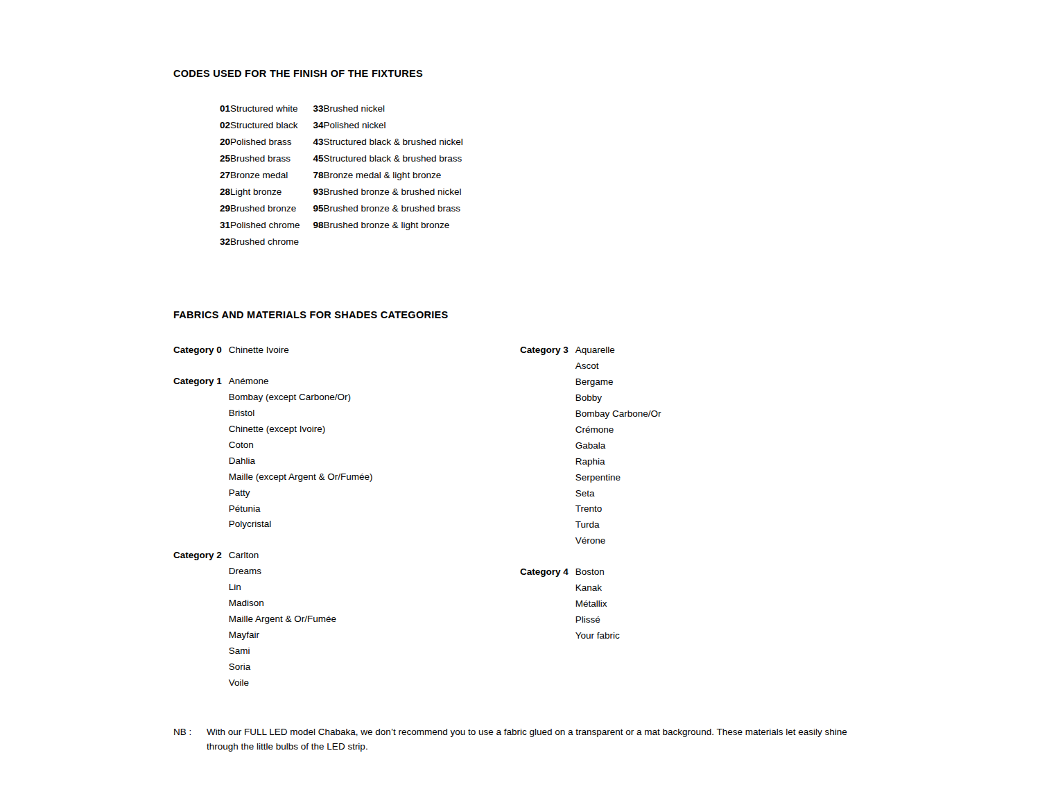CODES USED FOR THE FINISH OF THE FIXTURES
| 01 | Structured white | 33 | Brushed nickel |
| 02 | Structured black | 34 | Polished nickel |
| 20 | Polished brass | 43 | Structured black & brushed nickel |
| 25 | Brushed brass | 45 | Structured black & brushed brass |
| 27 | Bronze medal | 78 | Bronze medal & light bronze |
| 28 | Light bronze | 93 | Brushed bronze & brushed nickel |
| 29 | Brushed bronze | 95 | Brushed bronze & brushed brass |
| 31 | Polished chrome | 98 | Brushed bronze & light bronze |
| 32 | Brushed chrome | | |
FABRICS AND MATERIALS FOR SHADES CATEGORIES
| Category 0 Chinette Ivoire Category 1 Anémone Bombay (except Carbone/Or) Bristol Chinette (except Ivoire) Coton Dahlia Maille (except Argent & Or/Fumée) Patty Pétunia Polycristal Category 2 Carlton Dreams Lin Madison Maille Argent & Or/Fumée Mayfair Sami Soria Voile | Category 3 Aquarelle Ascot Bergame Bobby Bombay Carbone/Or Crémone Gabala Raphia Serpentine Seta Trento Turda Vérone Category 4 Boston Kanak Métallix Plissé Your fabric |
NB :
With our FULL LED model Chabaka, we don’t recommend you to use a fabric glued on a transparent or a mat background. These materials let easily shine through the little bulbs of the LED strip.